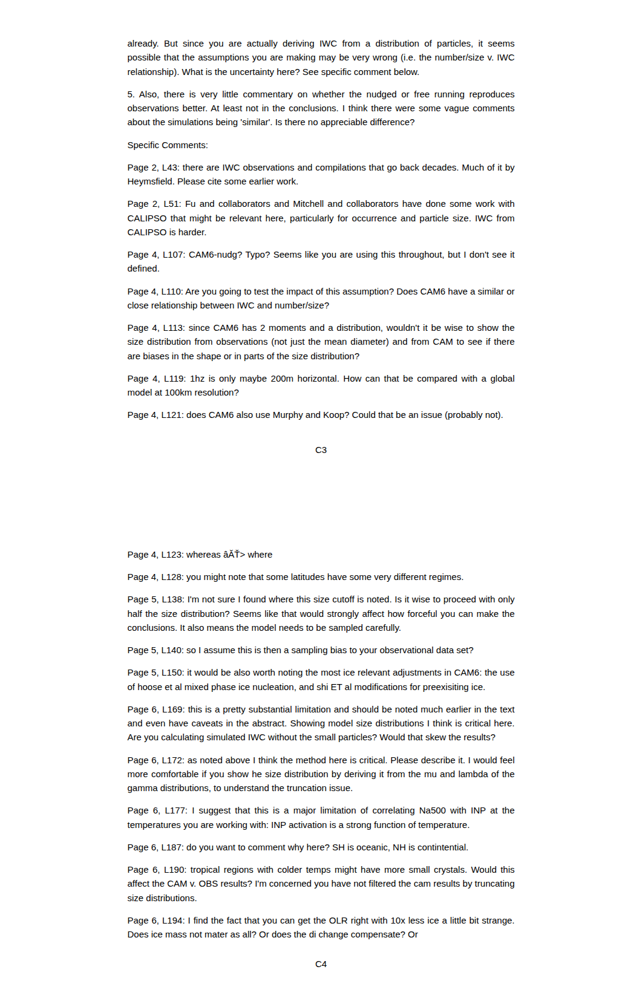already. But since you are actually deriving IWC from a distribution of particles, it seems possible that the assumptions you are making may be very wrong (i.e. the number/size v. IWC relationship). What is the uncertainty here? See specific comment below.
5. Also, there is very little commentary on whether the nudged or free running reproduces observations better. At least not in the conclusions. I think there were some vague comments about the simulations being 'similar'. Is there no appreciable difference?
Specific Comments:
Page 2, L43: there are IWC observations and compilations that go back decades. Much of it by Heymsfield. Please cite some earlier work.
Page 2, L51: Fu and collaborators and Mitchell and collaborators have done some work with CALIPSO that might be relevant here, particularly for occurrence and particle size. IWC from CALIPSO is harder.
Page 4, L107: CAM6-nudg? Typo? Seems like you are using this throughout, but I don't see it defined.
Page 4, L110: Are you going to test the impact of this assumption? Does CAM6 have a similar or close relationship between IWC and number/size?
Page 4, L113: since CAM6 has 2 moments and a distribution, wouldn't it be wise to show the size distribution from observations (not just the mean diameter) and from CAM to see if there are biases in the shape or in parts of the size distribution?
Page 4, L119: 1hz is only maybe 200m horizontal. How can that be compared with a global model at 100km resolution?
Page 4, L121: does CAM6 also use Murphy and Koop? Could that be an issue (probably not).
C3
Page 4, L123: whereas âĂŤ> where
Page 4, L128: you might note that some latitudes have some very different regimes.
Page 5, L138: I'm not sure I found where this size cutoff is noted. Is it wise to proceed with only half the size distribution? Seems like that would strongly affect how forceful you can make the conclusions. It also means the model needs to be sampled carefully.
Page 5, L140: so I assume this is then a sampling bias to your observational data set?
Page 5, L150: it would be also worth noting the most ice relevant adjustments in CAM6: the use of hoose et al mixed phase ice nucleation, and shi ET al modifications for preexisiting ice.
Page 6, L169: this is a pretty substantial limitation and should be noted much earlier in the text and even have caveats in the abstract. Showing model size distributions I think is critical here. Are you calculating simulated IWC without the small particles? Would that skew the results?
Page 6, L172: as noted above I think the method here is critical. Please describe it. I would feel more comfortable if you show he size distribution by deriving it from the mu and lambda of the gamma distributions, to understand the truncation issue.
Page 6, L177: I suggest that this is a major limitation of correlating Na500 with INP at the temperatures you are working with: INP activation is a strong function of temperature.
Page 6, L187: do you want to comment why here? SH is oceanic, NH is contintential.
Page 6, L190: tropical regions with colder temps might have more small crystals. Would this affect the CAM v. OBS results? I'm concerned you have not filtered the cam results by truncating size distributions.
Page 6, L194: I find the fact that you can get the OLR right with 10x less ice a little bit strange. Does ice mass not mater as all? Or does the di change compensate? Or
C4